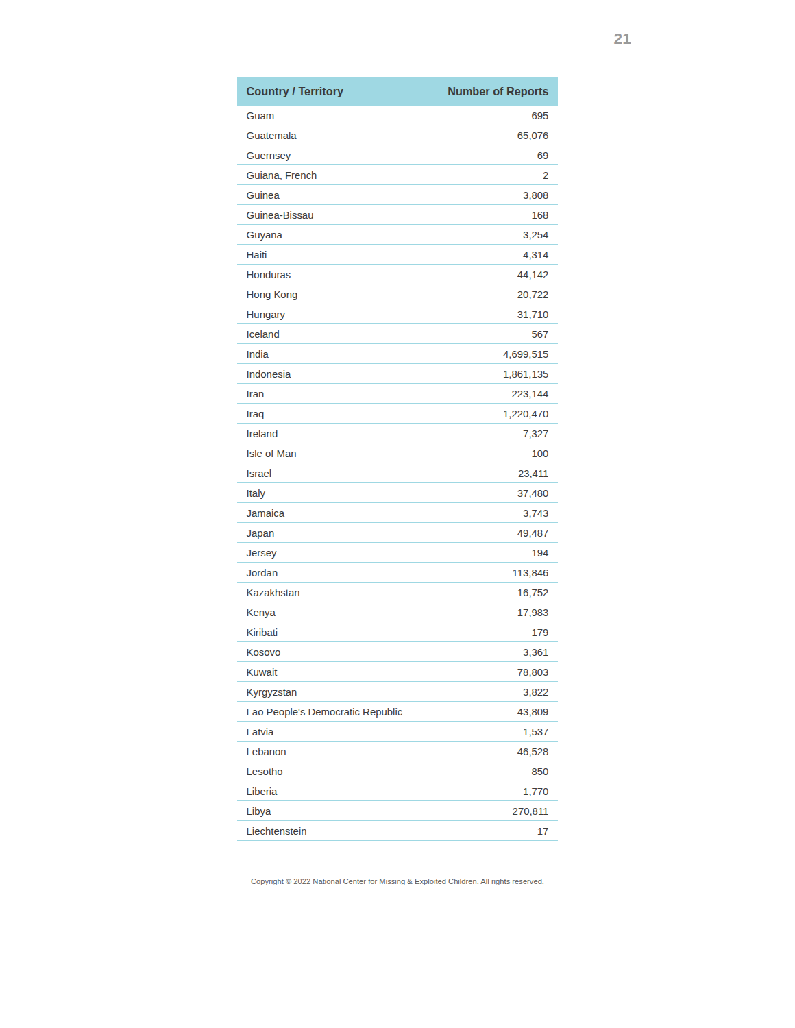21
| Country / Territory | Number of Reports |
| --- | --- |
| Guam | 695 |
| Guatemala | 65,076 |
| Guernsey | 69 |
| Guiana, French | 2 |
| Guinea | 3,808 |
| Guinea-Bissau | 168 |
| Guyana | 3,254 |
| Haiti | 4,314 |
| Honduras | 44,142 |
| Hong Kong | 20,722 |
| Hungary | 31,710 |
| Iceland | 567 |
| India | 4,699,515 |
| Indonesia | 1,861,135 |
| Iran | 223,144 |
| Iraq | 1,220,470 |
| Ireland | 7,327 |
| Isle of Man | 100 |
| Israel | 23,411 |
| Italy | 37,480 |
| Jamaica | 3,743 |
| Japan | 49,487 |
| Jersey | 194 |
| Jordan | 113,846 |
| Kazakhstan | 16,752 |
| Kenya | 17,983 |
| Kiribati | 179 |
| Kosovo | 3,361 |
| Kuwait | 78,803 |
| Kyrgyzstan | 3,822 |
| Lao People's Democratic Republic | 43,809 |
| Latvia | 1,537 |
| Lebanon | 46,528 |
| Lesotho | 850 |
| Liberia | 1,770 |
| Libya | 270,811 |
| Liechtenstein | 17 |
Copyright © 2022 National Center for Missing & Exploited Children. All rights reserved.